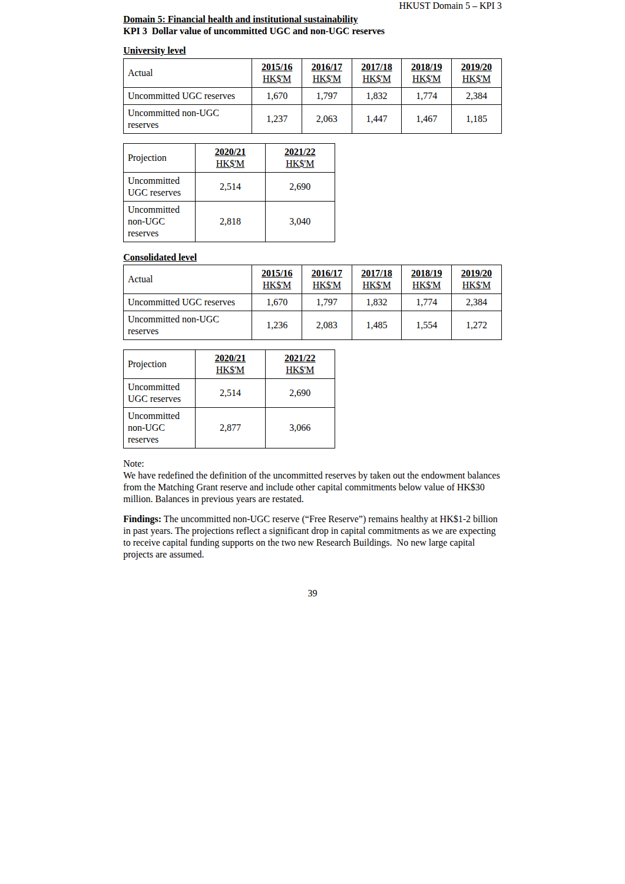HKUST Domain 5 – KPI 3
Domain 5: Financial health and institutional sustainability
KPI 3 Dollar value of uncommitted UGC and non-UGC reserves
University level
| Actual | 2015/16 HK$'M | 2016/17 HK$'M | 2017/18 HK$'M | 2018/19 HK$'M | 2019/20 HK$'M |
| --- | --- | --- | --- | --- | --- |
| Uncommitted UGC reserves | 1,670 | 1,797 | 1,832 | 1,774 | 2,384 |
| Uncommitted non-UGC reserves | 1,237 | 2,063 | 1,447 | 1,467 | 1,185 |
| Projection | 2020/21 HK$'M | 2021/22 HK$'M |
| --- | --- | --- |
| Uncommitted UGC reserves | 2,514 | 2,690 |
| Uncommitted non-UGC reserves | 2,818 | 3,040 |
Consolidated level
| Actual | 2015/16 HK$'M | 2016/17 HK$'M | 2017/18 HK$'M | 2018/19 HK$'M | 2019/20 HK$'M |
| --- | --- | --- | --- | --- | --- |
| Uncommitted UGC reserves | 1,670 | 1,797 | 1,832 | 1,774 | 2,384 |
| Uncommitted non-UGC reserves | 1,236 | 2,083 | 1,485 | 1,554 | 1,272 |
| Projection | 2020/21 HK$'M | 2021/22 HK$'M |
| --- | --- | --- |
| Uncommitted UGC reserves | 2,514 | 2,690 |
| Uncommitted non-UGC reserves | 2,877 | 3,066 |
Note:
We have redefined the definition of the uncommitted reserves by taken out the endowment balances from the Matching Grant reserve and include other capital commitments below value of HK$30 million. Balances in previous years are restated.
Findings: The uncommitted non-UGC reserve (“Free Reserve”) remains healthy at HK$1-2 billion in past years. The projections reflect a significant drop in capital commitments as we are expecting to receive capital funding supports on the two new Research Buildings. No new large capital projects are assumed.
39